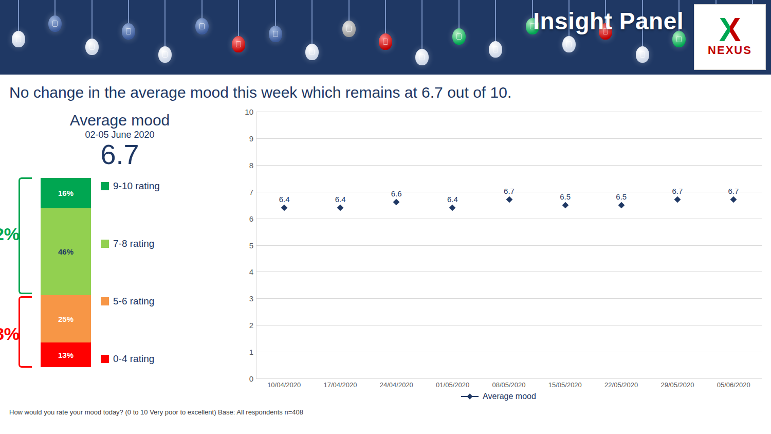Insight Panel
X
NEXUS
No change in the average mood this week which remains at 6.7 out of 10.
Average mood
02-05 June 2020
6.7
62% 38%
16%
46%
25%
13%
9-10 rating
7-8 rating
5-6 rating
0-4 rating
10 9 8 7 6 5 4 3 2 1 0
6.4
6.4
6.6
6.4
6.7
6.5
6.5
6.7
6.7
10/04/2020 17/04/2020 24/04/2020 01/05/2020 08/05/2020 15/05/2020 22/05/2020 29/05/2020 05/06/2020
Average mood
How would you rate your mood today? (0 to 10 Very poor to excellent) Base: All respondents n=408